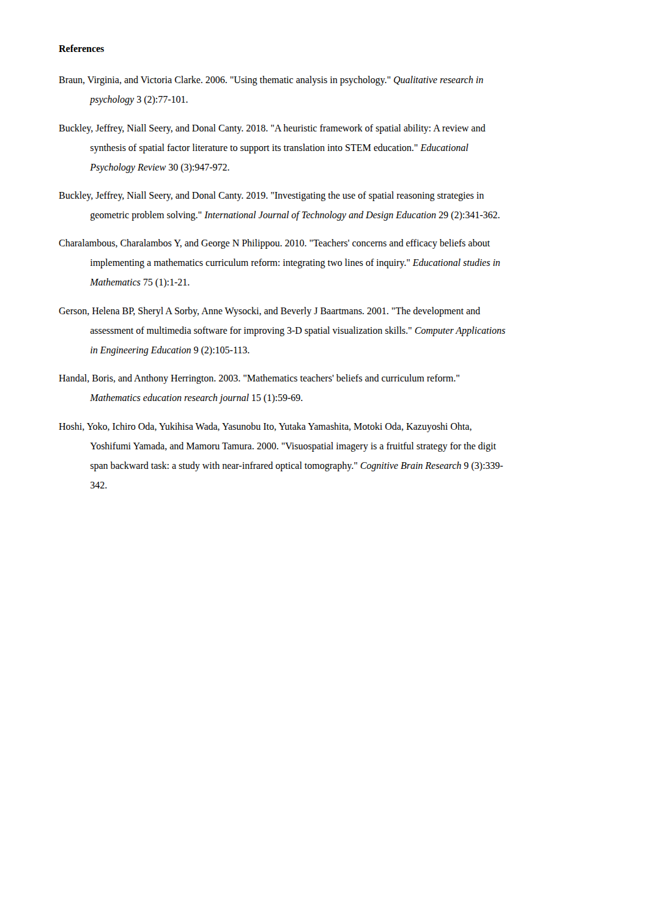References
Braun, Virginia, and Victoria Clarke. 2006. "Using thematic analysis in psychology." Qualitative research in psychology 3 (2):77-101.
Buckley, Jeffrey, Niall Seery, and Donal Canty. 2018. "A heuristic framework of spatial ability: A review and synthesis of spatial factor literature to support its translation into STEM education." Educational Psychology Review 30 (3):947-972.
Buckley, Jeffrey, Niall Seery, and Donal Canty. 2019. "Investigating the use of spatial reasoning strategies in geometric problem solving." International Journal of Technology and Design Education 29 (2):341-362.
Charalambous, Charalambos Y, and George N Philippou. 2010. "Teachers' concerns and efficacy beliefs about implementing a mathematics curriculum reform: integrating two lines of inquiry." Educational studies in Mathematics 75 (1):1-21.
Gerson, Helena BP, Sheryl A Sorby, Anne Wysocki, and Beverly J Baartmans. 2001. "The development and assessment of multimedia software for improving 3-D spatial visualization skills." Computer Applications in Engineering Education 9 (2):105-113.
Handal, Boris, and Anthony Herrington. 2003. "Mathematics teachers' beliefs and curriculum reform." Mathematics education research journal 15 (1):59-69.
Hoshi, Yoko, Ichiro Oda, Yukihisa Wada, Yasunobu Ito, Yutaka Yamashita, Motoki Oda, Kazuyoshi Ohta, Yoshifumi Yamada, and Mamoru Tamura. 2000. "Visuospatial imagery is a fruitful strategy for the digit span backward task: a study with near-infrared optical tomography." Cognitive Brain Research 9 (3):339-342.